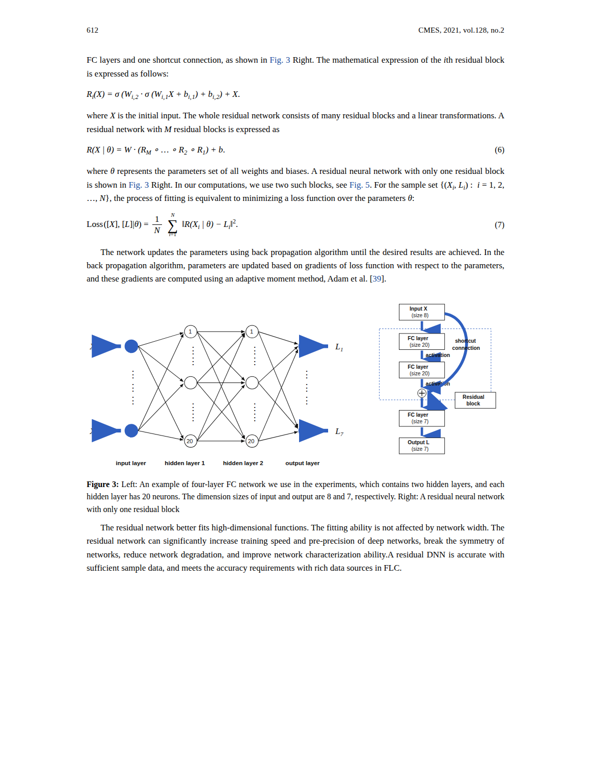612 CMES, 2021, vol.128, no.2
FC layers and one shortcut connection, as shown in Fig. 3 Right. The mathematical expression of the ith residual block is expressed as follows:
Ri(X) = σ (Wi, 2 · σ (Wi, 1X + bi, 1) + bi, 2) + X.
where X is the initial input. The whole residual network consists of many residual blocks and a linear transformations. A residual network with M residual blocks is expressed as
R(X | θ) = W · (RM ∘ … ∘ R2 ∘ R1) + b.
(6)
where θ represents the parameters set of all weights and biases. A residual neural network with only one residual block is shown in Fig. 3 Right. In our computations, we use two such blocks, see Fig. 5. For the sample set {(Xi, Li) : i = 1, 2, …, N}, the process of fitting is equivalent to minimizing a loss function over the parameters θ:
Loss ([X], [L]|θ) = 1 N N∑i=1 ‖R(Xi | θ) − Li‖2.
(7)
The network updates the parameters using back propagation algorithm until the desired results are achieved. In the back propagation algorithm, parameters are updated based on gradients of loss function with respect to the parameters, and these gradients are computed using an adaptive moment method, Adam et al. [39].
X1 X8 ⋮ ⋮ ⋮ 1 20 ⋮ ⋮ ⋮ ⋮ 1 20 ⋮ ⋮ ⋮ ⋮ ⋮ ⋮ ⋮ L1 L7 input layer hidden layer 1 hidden layer 2 output layer
Input X (size 8) FC layer (size 20) activation FC layer (size 20) activation shortcut connection Residual block FC layer (size 7) Output L (size 7)
Figure 3: Left: An example of four-layer FC network we use in the experiments, which contains two hidden layers, and each hidden layer has 20 neurons. The dimension sizes of input and output are 8 and 7, respectively. Right: A residual neural network with only one residual block
The residual network better fits high-dimensional functions. The fitting ability is not affected by network width. The residual network can significantly increase training speed and pre-precision of deep networks, break the symmetry of networks, reduce network degradation, and improve network characterization ability.A residual DNN is accurate with sufficient sample data, and meets the accuracy requirements with rich data sources in FLC.